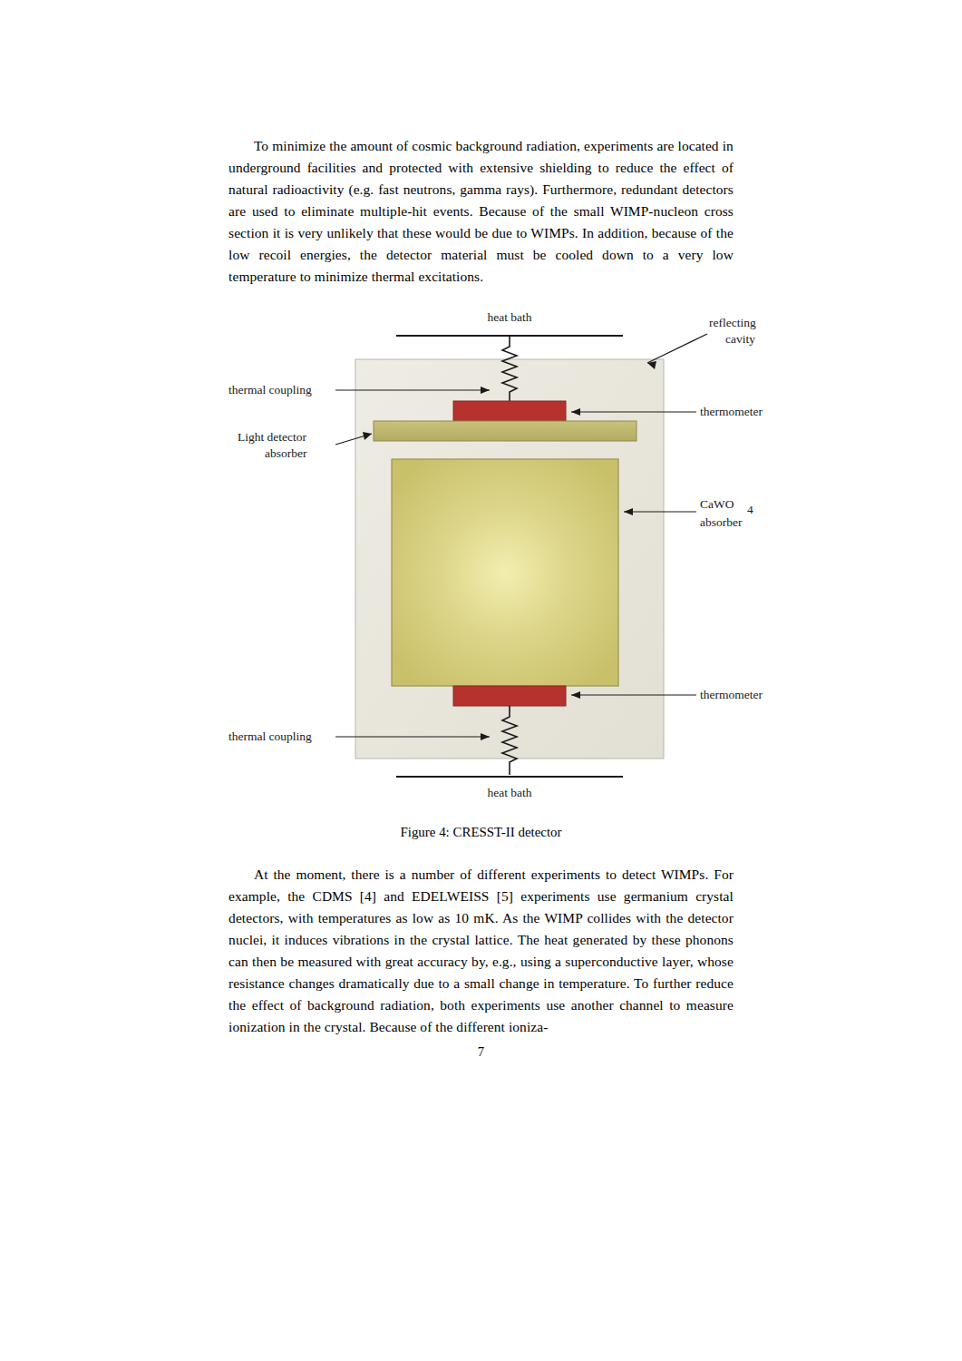To minimize the amount of cosmic background radiation, experiments are located in underground facilities and protected with extensive shielding to reduce the effect of natural radioactivity (e.g. fast neutrons, gamma rays). Furthermore, redundant detectors are used to eliminate multiple-hit events. Because of the small WIMP-nucleon cross section it is very unlikely that these would be due to WIMPs. In addition, because of the low recoil energies, the detector material must be cooled down to a very low temperature to minimize thermal excitations.
heat bath heat bath thermal coupling Light detector absorber thermal coupling reflecting cavity thermometer CaWO 4 absorber thermometer
Figure 4: CRESST-II detector
At the moment, there is a number of different experiments to detect WIMPs. For example, the CDMS [4] and EDELWEISS [5] experiments use germanium crystal detectors, with temperatures as low as 10 mK. As the WIMP collides with the detector nuclei, it induces vibrations in the crystal lattice. The heat generated by these phonons can then be measured with great accuracy by, e.g., using a superconductive layer, whose resistance changes dramatically due to a small change in temperature. To further reduce the effect of background radiation, both experiments use another channel to measure ionization in the crystal. Because of the different ioniza-
7